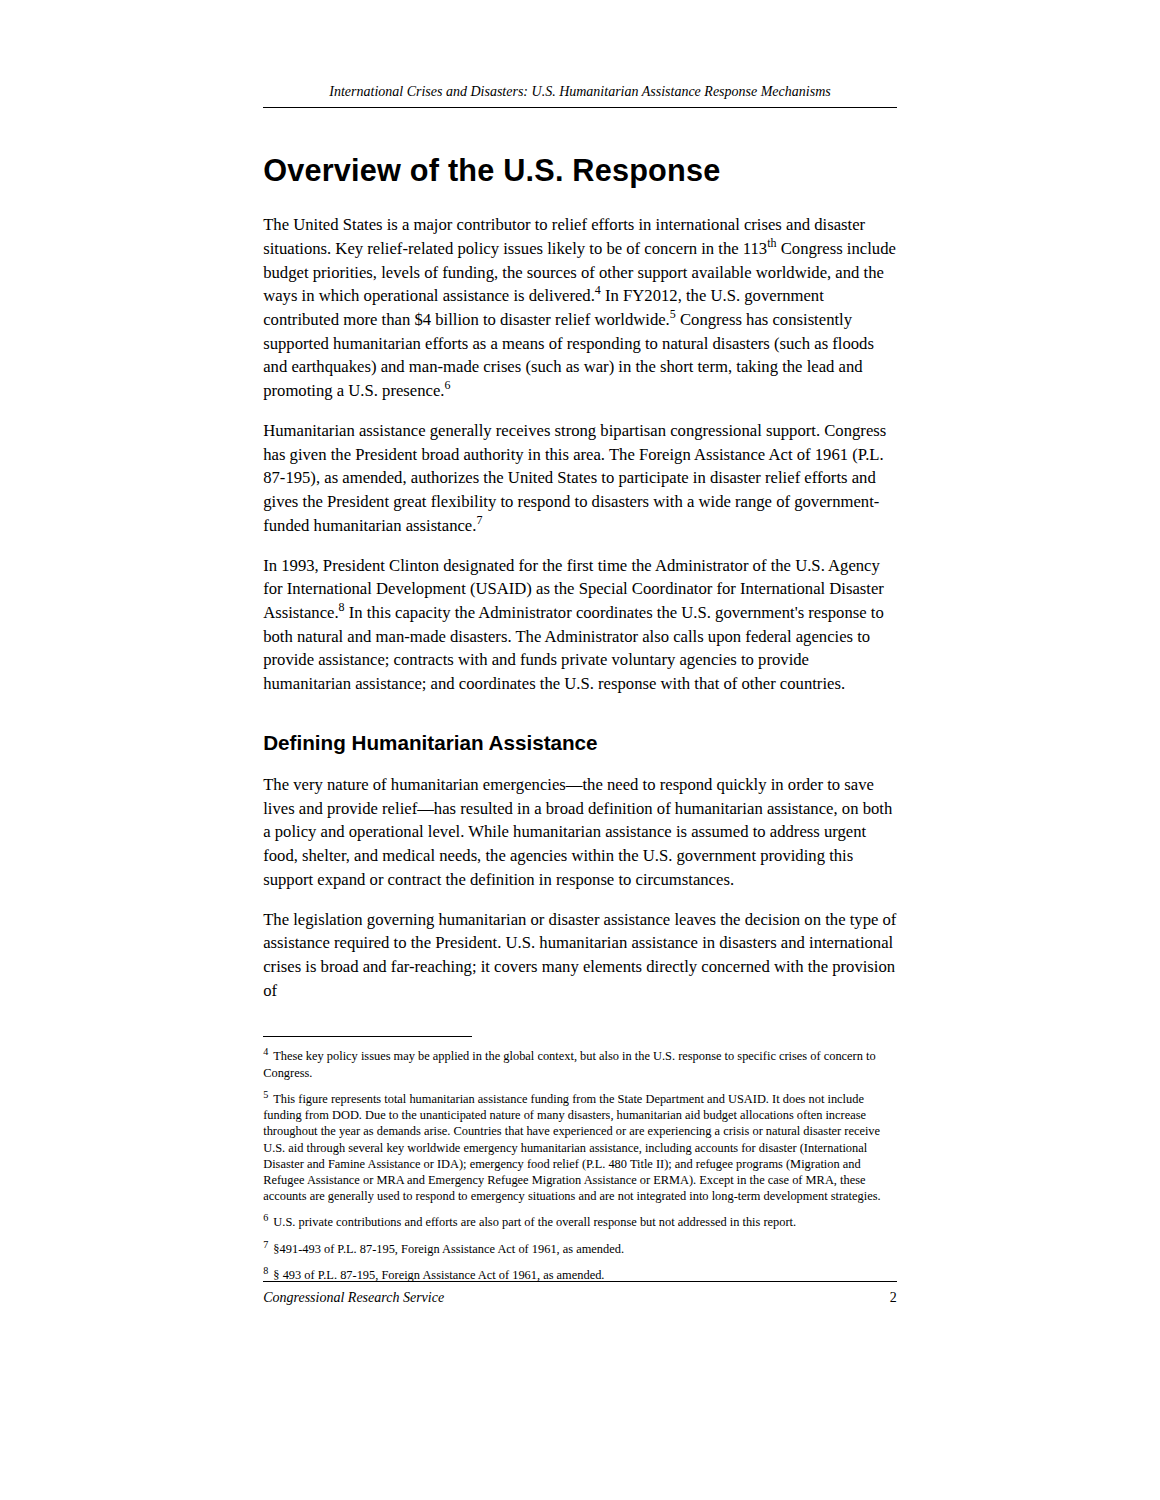International Crises and Disasters: U.S. Humanitarian Assistance Response Mechanisms
Overview of the U.S. Response
The United States is a major contributor to relief efforts in international crises and disaster situations. Key relief-related policy issues likely to be of concern in the 113th Congress include budget priorities, levels of funding, the sources of other support available worldwide, and the ways in which operational assistance is delivered.4 In FY2012, the U.S. government contributed more than $4 billion to disaster relief worldwide.5 Congress has consistently supported humanitarian efforts as a means of responding to natural disasters (such as floods and earthquakes) and man-made crises (such as war) in the short term, taking the lead and promoting a U.S. presence.6
Humanitarian assistance generally receives strong bipartisan congressional support. Congress has given the President broad authority in this area. The Foreign Assistance Act of 1961 (P.L. 87-195), as amended, authorizes the United States to participate in disaster relief efforts and gives the President great flexibility to respond to disasters with a wide range of government-funded humanitarian assistance.7
In 1993, President Clinton designated for the first time the Administrator of the U.S. Agency for International Development (USAID) as the Special Coordinator for International Disaster Assistance.8 In this capacity the Administrator coordinates the U.S. government's response to both natural and man-made disasters. The Administrator also calls upon federal agencies to provide assistance; contracts with and funds private voluntary agencies to provide humanitarian assistance; and coordinates the U.S. response with that of other countries.
Defining Humanitarian Assistance
The very nature of humanitarian emergencies—the need to respond quickly in order to save lives and provide relief—has resulted in a broad definition of humanitarian assistance, on both a policy and operational level. While humanitarian assistance is assumed to address urgent food, shelter, and medical needs, the agencies within the U.S. government providing this support expand or contract the definition in response to circumstances.
The legislation governing humanitarian or disaster assistance leaves the decision on the type of assistance required to the President. U.S. humanitarian assistance in disasters and international crises is broad and far-reaching; it covers many elements directly concerned with the provision of
4 These key policy issues may be applied in the global context, but also in the U.S. response to specific crises of concern to Congress.
5 This figure represents total humanitarian assistance funding from the State Department and USAID. It does not include funding from DOD. Due to the unanticipated nature of many disasters, humanitarian aid budget allocations often increase throughout the year as demands arise. Countries that have experienced or are experiencing a crisis or natural disaster receive U.S. aid through several key worldwide emergency humanitarian assistance, including accounts for disaster (International Disaster and Famine Assistance or IDA); emergency food relief (P.L. 480 Title II); and refugee programs (Migration and Refugee Assistance or MRA and Emergency Refugee Migration Assistance or ERMA). Except in the case of MRA, these accounts are generally used to respond to emergency situations and are not integrated into long-term development strategies.
6 U.S. private contributions and efforts are also part of the overall response but not addressed in this report.
7 §491-493 of P.L. 87-195, Foreign Assistance Act of 1961, as amended.
8 § 493 of P.L. 87-195, Foreign Assistance Act of 1961, as amended.
Congressional Research Service 2